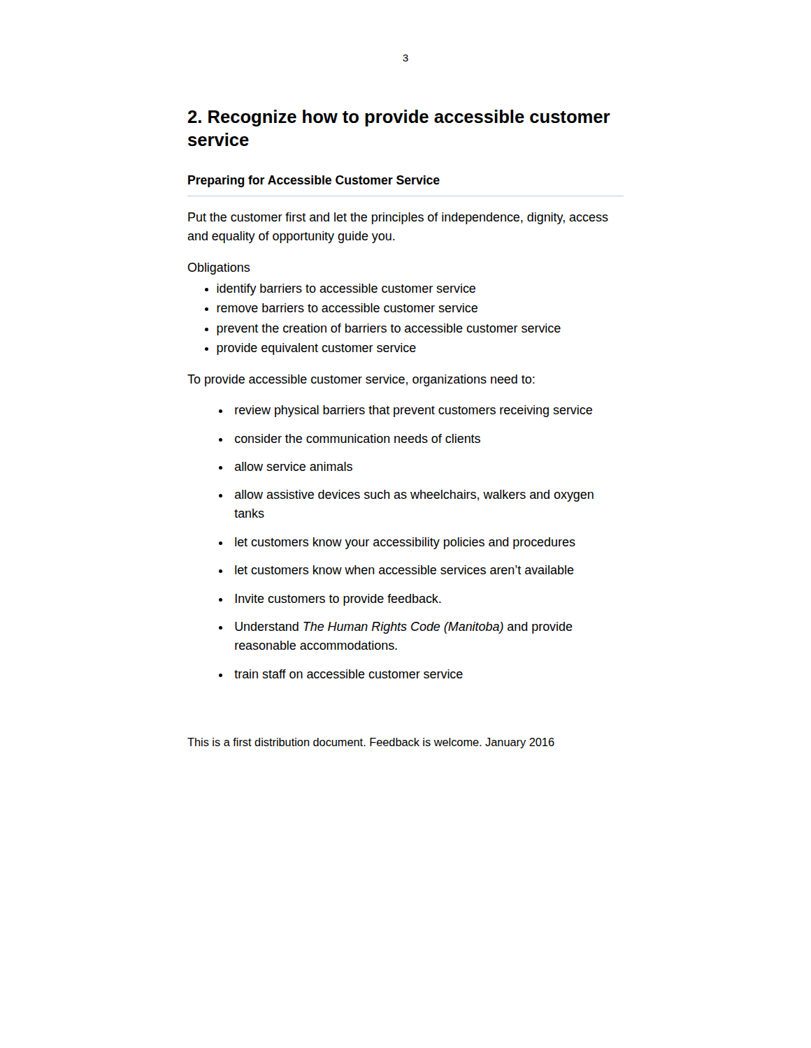3
2. Recognize how to provide accessible customer service
Preparing for Accessible Customer Service
Put the customer first and let the principles of independence, dignity, access and equality of opportunity guide you.
Obligations
identify barriers to accessible customer service
remove barriers to accessible customer service
prevent the creation of barriers to accessible customer service
provide equivalent customer service
To provide accessible customer service, organizations need to:
review physical barriers that prevent customers receiving service
consider the communication needs of clients
allow service animals
allow assistive devices such as wheelchairs, walkers and oxygen tanks
let customers know your accessibility policies and procedures
let customers know when accessible services aren’t available
Invite customers to provide feedback.
Understand The Human Rights Code (Manitoba) and provide reasonable accommodations.
train staff on accessible customer service
This is a first distribution document. Feedback is welcome. January 2016